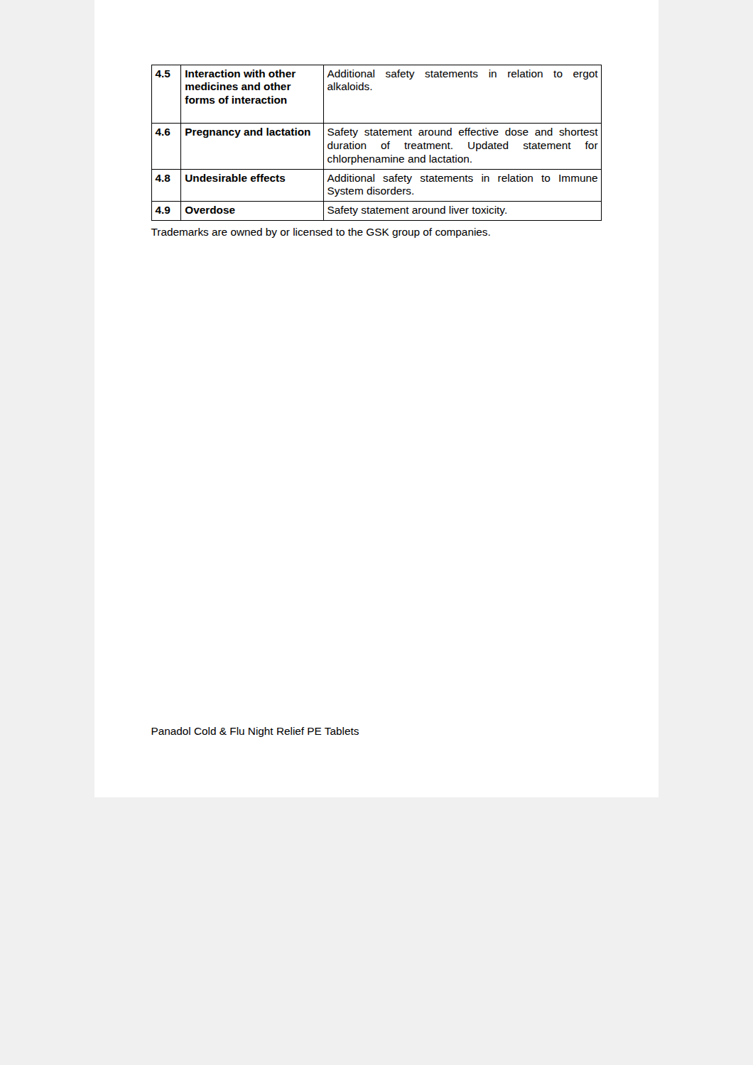| 4.5 | Interaction with other medicines and other forms of interaction | Additional safety statements in relation to ergot alkaloids. |
| 4.6 | Pregnancy and lactation | Safety statement around effective dose and shortest duration of treatment. Updated statement for chlorphenamine and lactation. |
| 4.8 | Undesirable effects | Additional safety statements in relation to Immune System disorders. |
| 4.9 | Overdose | Safety statement around liver toxicity. |
Trademarks are owned by or licensed to the GSK group of companies.
Panadol Cold & Flu Night Relief PE Tablets